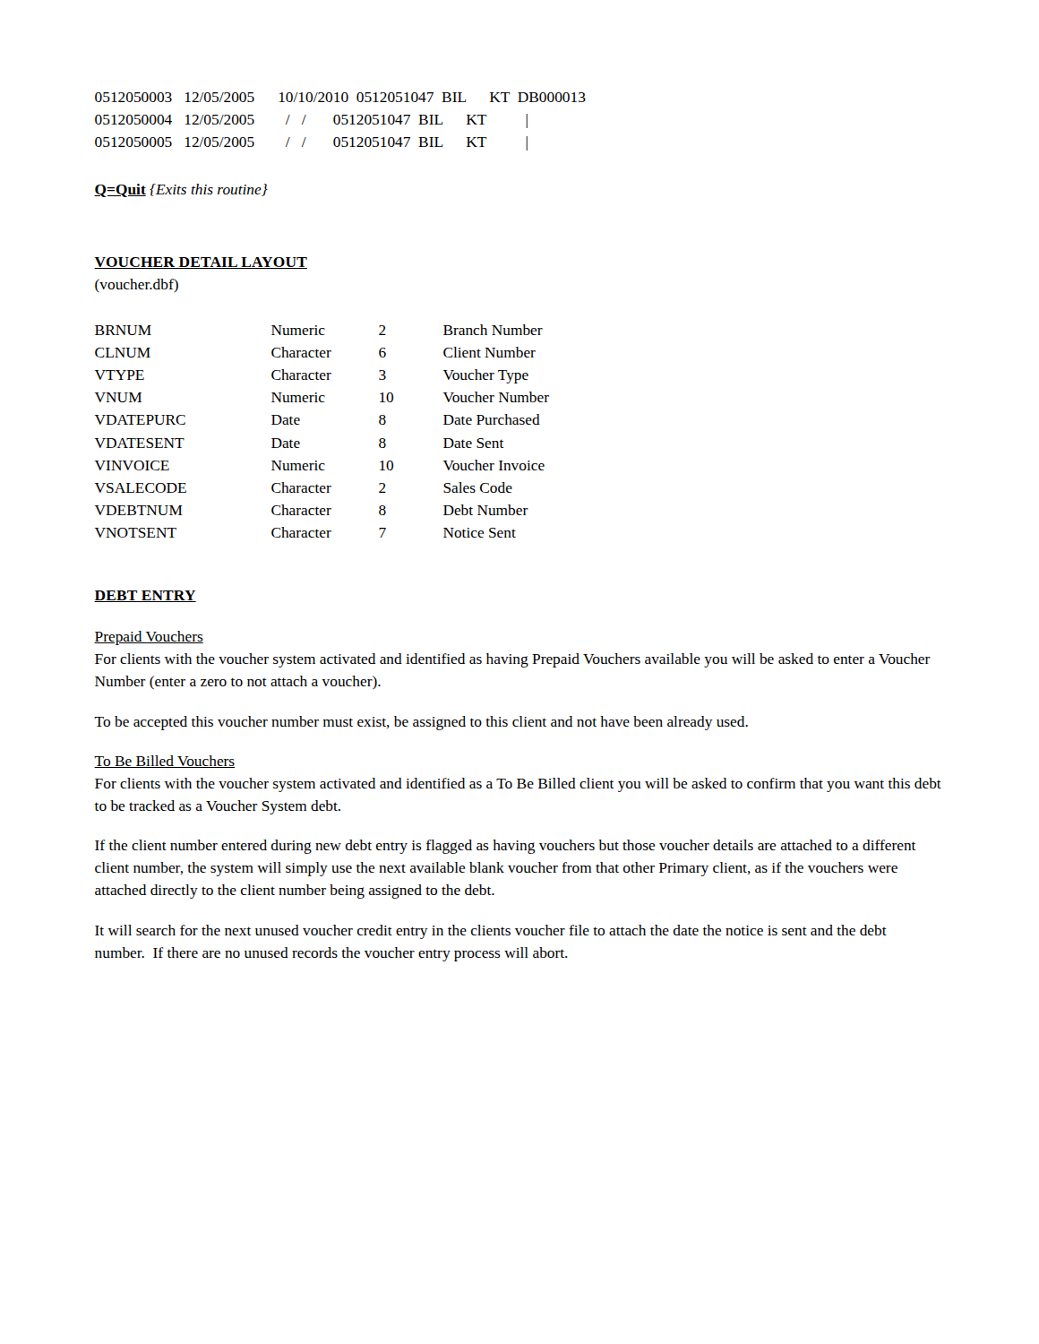0512050003   12/05/2005      10/10/2010  0512051047  BIL      KT  DB000013
0512050004   12/05/2005        /   /       0512051047  BIL      KT          |
0512050005   12/05/2005        /   /       0512051047  BIL      KT          |
Q=Quit {Exits this routine}
VOUCHER DETAIL LAYOUT
(voucher.dbf)
| BRNUM | Numeric | 2 | Branch Number |
| CLNUM | Character | 6 | Client Number |
| VTYPE | Character | 3 | Voucher Type |
| VNUM | Numeric | 10 | Voucher Number |
| VDATEPURC | Date | 8 | Date Purchased |
| VDATESENT | Date | 8 | Date Sent |
| VINVOICE | Numeric | 10 | Voucher Invoice |
| VSALECODE | Character | 2 | Sales Code |
| VDEBTNUM | Character | 8 | Debt Number |
| VNOTSENT | Character | 7 | Notice Sent |
DEBT ENTRY
Prepaid Vouchers
For clients with the voucher system activated and identified as having Prepaid Vouchers available you will be asked to enter a Voucher Number (enter a zero to not attach a voucher).
To be accepted this voucher number must exist, be assigned to this client and not have been already used.
To Be Billed Vouchers
For clients with the voucher system activated and identified as a To Be Billed client you will be asked to confirm that you want this debt to be tracked as a Voucher System debt.
If the client number entered during new debt entry is flagged as having vouchers but those voucher details are attached to a different client number, the system will simply use the next available blank voucher from that other Primary client, as if the vouchers were attached directly to the client number being assigned to the debt.
It will search for the next unused voucher credit entry in the clients voucher file to attach the date the notice is sent and the debt number. If there are no unused records the voucher entry process will abort.